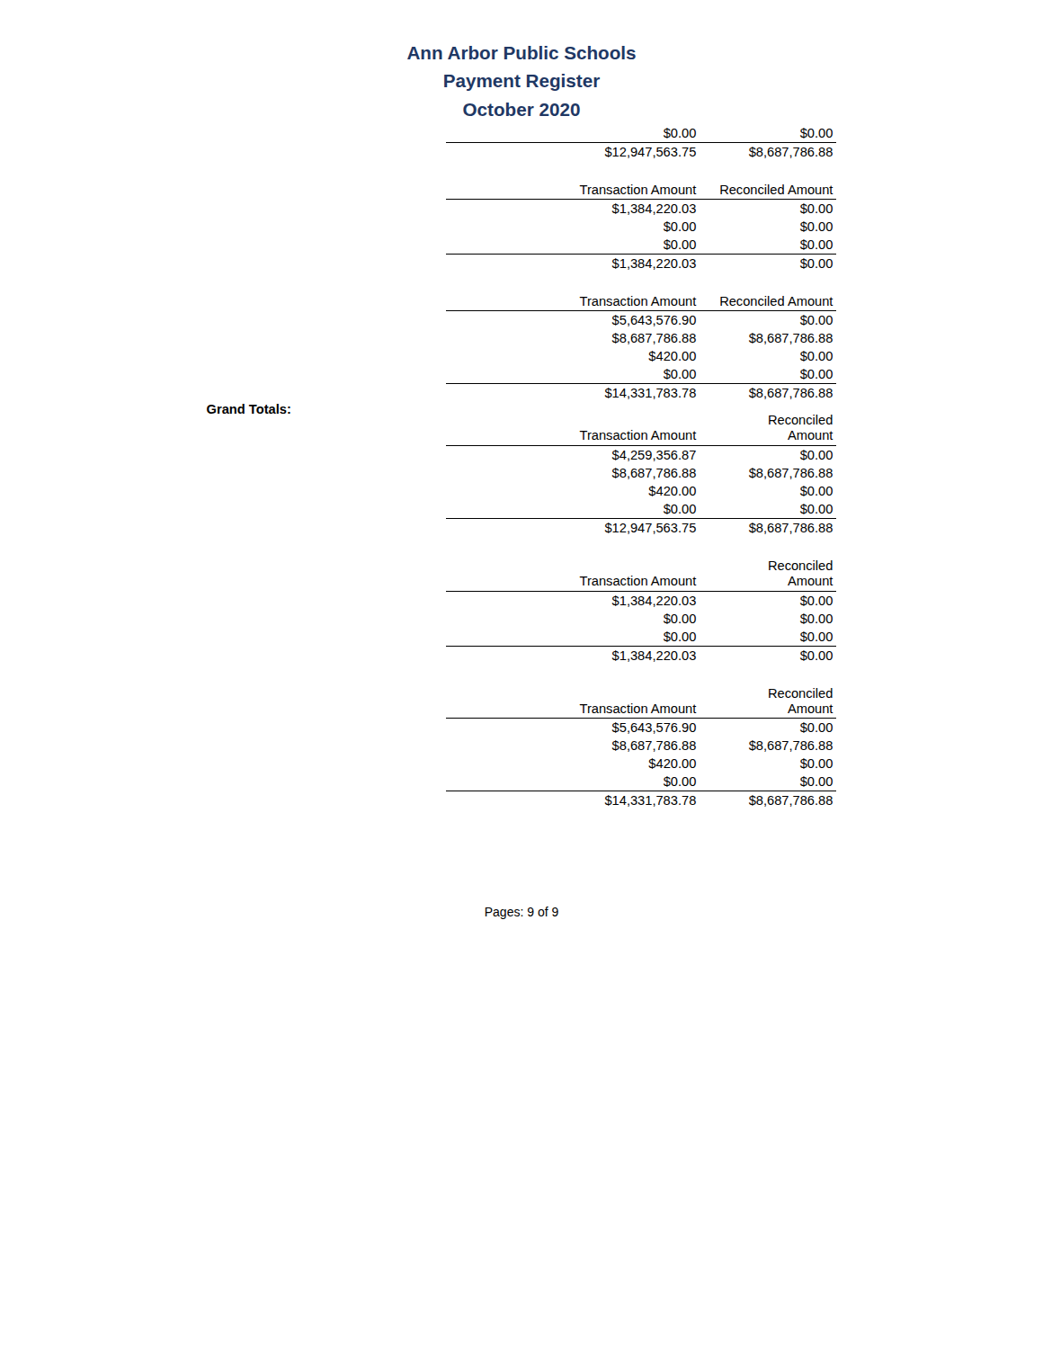Ann Arbor Public Schools
Payment Register
October 2020
| | $0.00 | $0.00 |
| | $12,947,563.75 | $8,687,786.88 |
| | Transaction Amount | Reconciled Amount |
| --- | --- | --- |
| | $1,384,220.03 | $0.00 |
| | $0.00 | $0.00 |
| | $0.00 | $0.00 |
| | $1,384,220.03 | $0.00 |
| | Transaction Amount | Reconciled Amount |
| --- | --- | --- |
| | $5,643,576.90 | $0.00 |
| | $8,687,786.88 | $8,687,786.88 |
| | $420.00 | $0.00 |
| | $0.00 | $0.00 |
| | $14,331,783.78 | $8,687,786.88 |
Grand Totals:
| | Transaction Amount | Reconciled Amount |
| --- | --- | --- |
| | $4,259,356.87 | $0.00 |
| | $8,687,786.88 | $8,687,786.88 |
| | $420.00 | $0.00 |
| | $0.00 | $0.00 |
| | $12,947,563.75 | $8,687,786.88 |
| | Transaction Amount | Reconciled Amount |
| --- | --- | --- |
| | $1,384,220.03 | $0.00 |
| | $0.00 | $0.00 |
| | $0.00 | $0.00 |
| | $1,384,220.03 | $0.00 |
| | Transaction Amount | Reconciled Amount |
| --- | --- | --- |
| | $5,643,576.90 | $0.00 |
| | $8,687,786.88 | $8,687,786.88 |
| | $420.00 | $0.00 |
| | $0.00 | $0.00 |
| | $14,331,783.78 | $8,687,786.88 |
Pages: 9 of 9